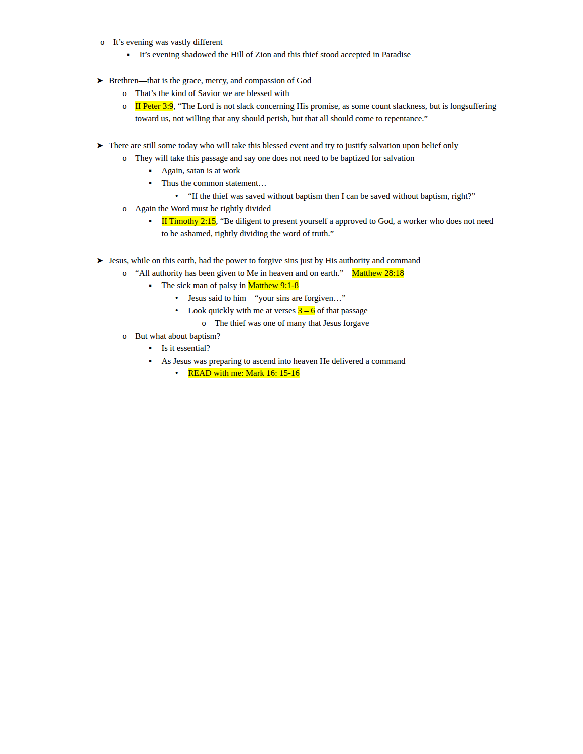It’s evening was vastly different
It’s evening shadowed the Hill of Zion and this thief stood accepted in Paradise
Brethren—that is the grace, mercy, and compassion of God
That’s the kind of Savior we are blessed with
II Peter 3:9, “The Lord is not slack concerning His promise, as some count slackness, but is longsuffering toward us, not willing that any should perish, but that all should come to repentance.”
There are still some today who will take this blessed event and try to justify salvation upon belief only
They will take this passage and say one does not need to be baptized for salvation
Again, satan is at work
Thus the common statement…
“If the thief was saved without baptism then I can be saved without baptism, right?”
Again the Word must be rightly divided
II Timothy 2:15, “Be diligent to present yourself a approved to God, a worker who does not need to be ashamed, rightly dividing the word of truth.”
Jesus, while on this earth, had the power to forgive sins just by His authority and command
“All authority has been given to Me in heaven and on earth.”—Matthew 28:18
The sick man of palsy in Matthew 9:1-8
Jesus said to him—“your sins are forgiven…”
Look quickly with me at verses 3 – 6 of that passage
The thief was one of many that Jesus forgave
But what about baptism?
Is it essential?
As Jesus was preparing to ascend into heaven He delivered a command
READ with me: Mark 16: 15-16